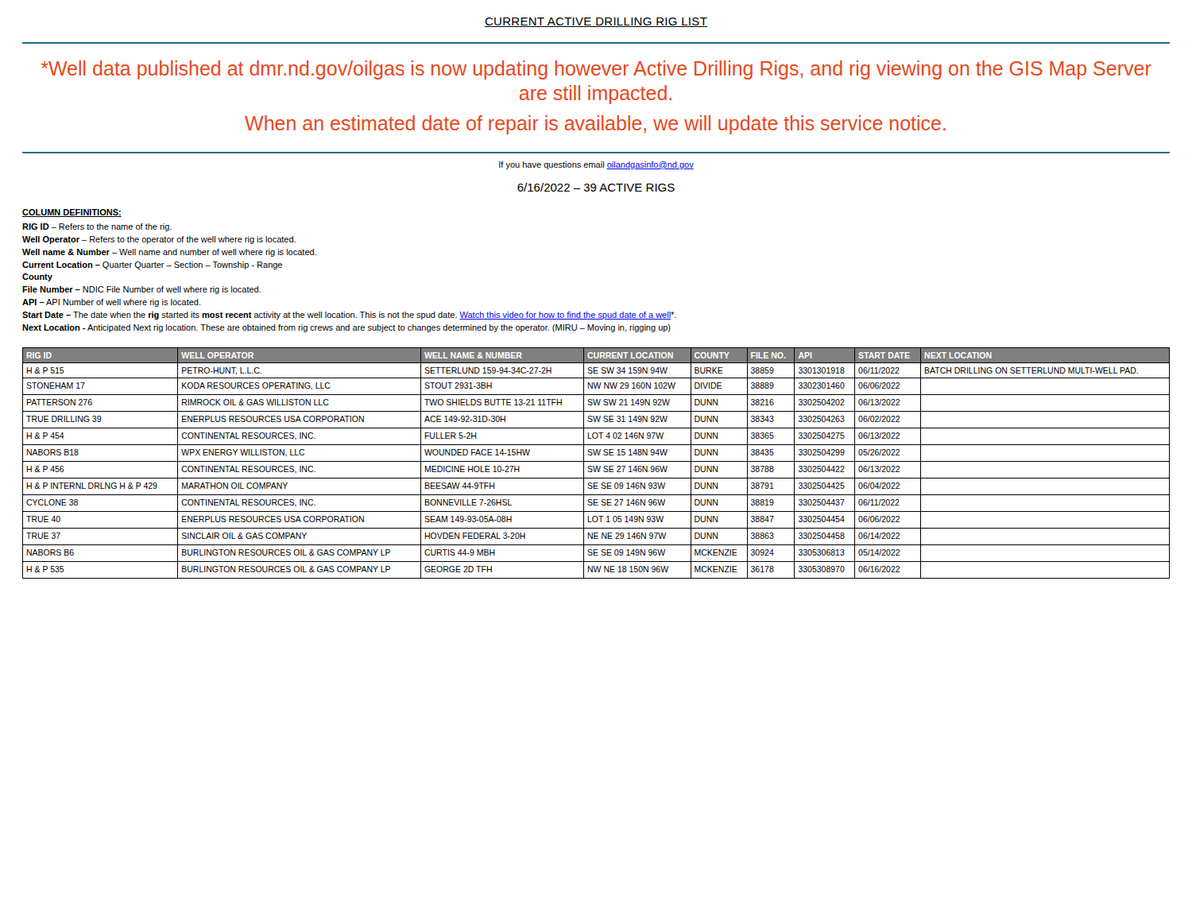CURRENT ACTIVE DRILLING RIG LIST
*Well data published at dmr.nd.gov/oilgas is now updating however Active Drilling Rigs, and rig viewing on the GIS Map Server are still impacted.
When an estimated date of repair is available, we will update this service notice.
If you have questions email oilandgasinfo@nd.gov
6/16/2022 – 39 ACTIVE RIGS
COLUMN DEFINITIONS: RIG ID – Refers to the name of the rig.
Well Operator – Refers to the operator of the well where rig is located.
Well name & Number – Well name and number of well where rig is located.
Current Location – Quarter Quarter – Section – Township - Range
County
File Number – NDIC File Number of well where rig is located.
API – API Number of well where rig is located.
Start Date – The date when the rig started its most recent activity at the well location. This is not the spud date. Watch this video for how to find the spud date of a well*.
Next Location - Anticipated Next rig location. These are obtained from rig crews and are subject to changes determined by the operator. (MIRU – Moving in, rigging up)
| RIG ID | WELL OPERATOR | WELL NAME & NUMBER | CURRENT LOCATION | COUNTY | FILE NO. | API | START DATE | NEXT LOCATION |
| --- | --- | --- | --- | --- | --- | --- | --- | --- |
| H & P 515 | PETRO-HUNT, L.L.C. | SETTERLUND 159-94-34C-27-2H | SE SW 34 159N 94W | BURKE | 38859 | 3301301918 | 06/11/2022 | BATCH DRILLING ON SETTERLUND MULTI-WELL PAD. |
| STONEHAM 17 | KODA RESOURCES OPERATING, LLC | STOUT 2931-3BH | NW NW 29 160N 102W | DIVIDE | 38889 | 3302301460 | 06/06/2022 | |
| PATTERSON 276 | RIMROCK OIL & GAS WILLISTON LLC | TWO SHIELDS BUTTE 13-21 11TFH | SW SW 21 149N 92W | DUNN | 38216 | 3302504202 | 06/13/2022 | |
| TRUE DRILLING 39 | ENERPLUS RESOURCES USA CORPORATION | ACE 149-92-31D-30H | SW SE 31 149N 92W | DUNN | 38343 | 3302504263 | 06/02/2022 | |
| H & P 454 | CONTINENTAL RESOURCES, INC. | FULLER 5-2H | LOT 4 02 146N 97W | DUNN | 38365 | 3302504275 | 06/13/2022 | |
| NABORS B18 | WPX ENERGY WILLISTON, LLC | WOUNDED FACE 14-15HW | SW SE 15 148N 94W | DUNN | 38435 | 3302504299 | 05/26/2022 | |
| H & P 456 | CONTINENTAL RESOURCES, INC. | MEDICINE HOLE 10-27H | SW SE 27 146N 96W | DUNN | 38788 | 3302504422 | 06/13/2022 | |
| H & P INTERNL DRLNG H & P 429 | MARATHON OIL COMPANY | BEESAW 44-9TFH | SE SE 09 146N 93W | DUNN | 38791 | 3302504425 | 06/04/2022 | |
| CYCLONE 38 | CONTINENTAL RESOURCES, INC. | BONNEVILLE 7-26HSL | SE SE 27 146N 96W | DUNN | 38819 | 3302504437 | 06/11/2022 | |
| TRUE 40 | ENERPLUS RESOURCES USA CORPORATION | SEAM 149-93-05A-08H | LOT 1 05 149N 93W | DUNN | 38847 | 3302504454 | 06/06/2022 | |
| TRUE 37 | SINCLAIR OIL & GAS COMPANY | HOVDEN FEDERAL 3-20H | NE NE 29 146N 97W | DUNN | 38863 | 3302504458 | 06/14/2022 | |
| NABORS B6 | BURLINGTON RESOURCES OIL & GAS COMPANY LP | CURTIS 44-9 MBH | SE SE 09 149N 96W | MCKENZIE | 30924 | 3305306813 | 05/14/2022 | |
| H & P 535 | BURLINGTON RESOURCES OIL & GAS COMPANY LP | GEORGE 2D TFH | NW NE 18 150N 96W | MCKENZIE | 36178 | 3305308970 | 06/16/2022 | |